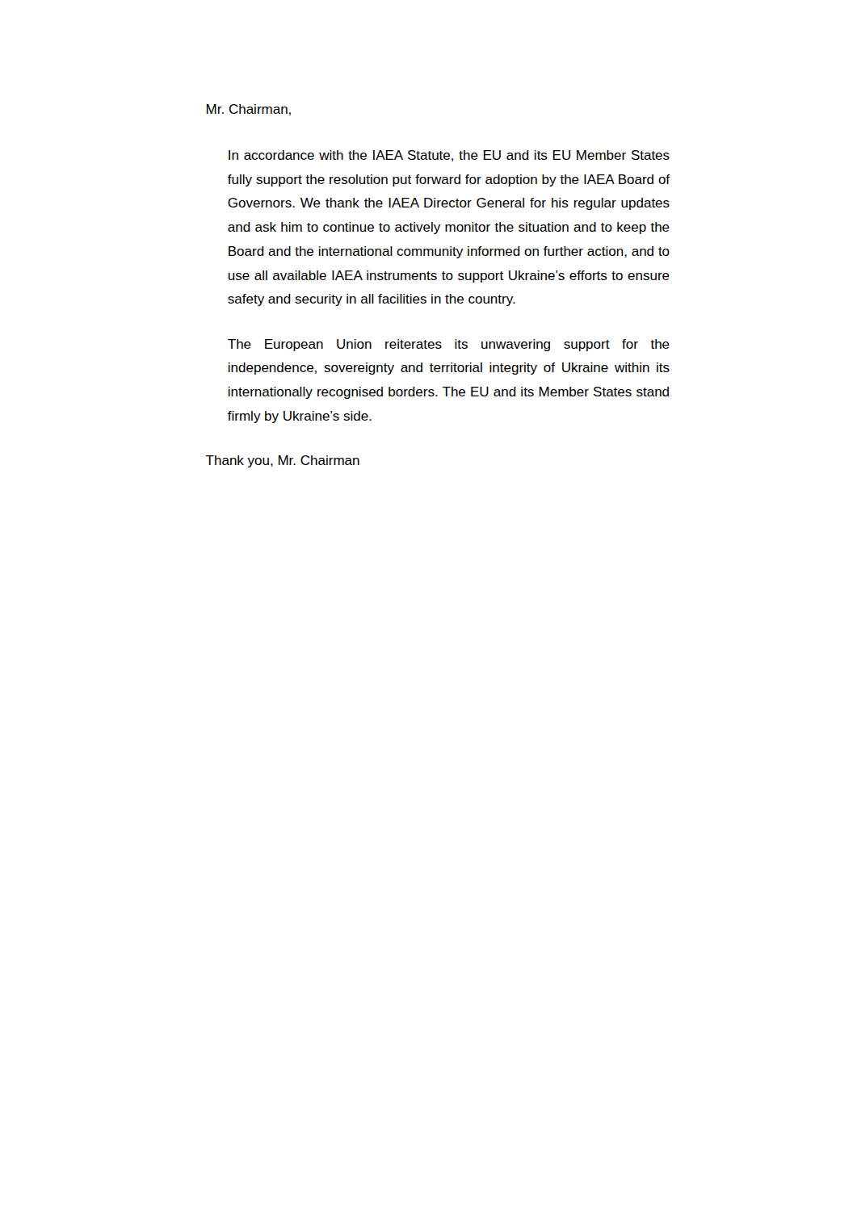Mr. Chairman,
In accordance with the IAEA Statute, the EU and its EU Member States fully support the resolution put forward for adoption by the IAEA Board of Governors. We thank the IAEA Director General for his regular updates and ask him to continue to actively monitor the situation and to keep the Board and the international community informed on further action, and to use all available IAEA instruments to support Ukraine’s efforts to ensure safety and security in all facilities in the country.
The European Union reiterates its unwavering support for the independence, sovereignty and territorial integrity of Ukraine within its internationally recognised borders. The EU and its Member States stand firmly by Ukraine’s side.
Thank you, Mr. Chairman